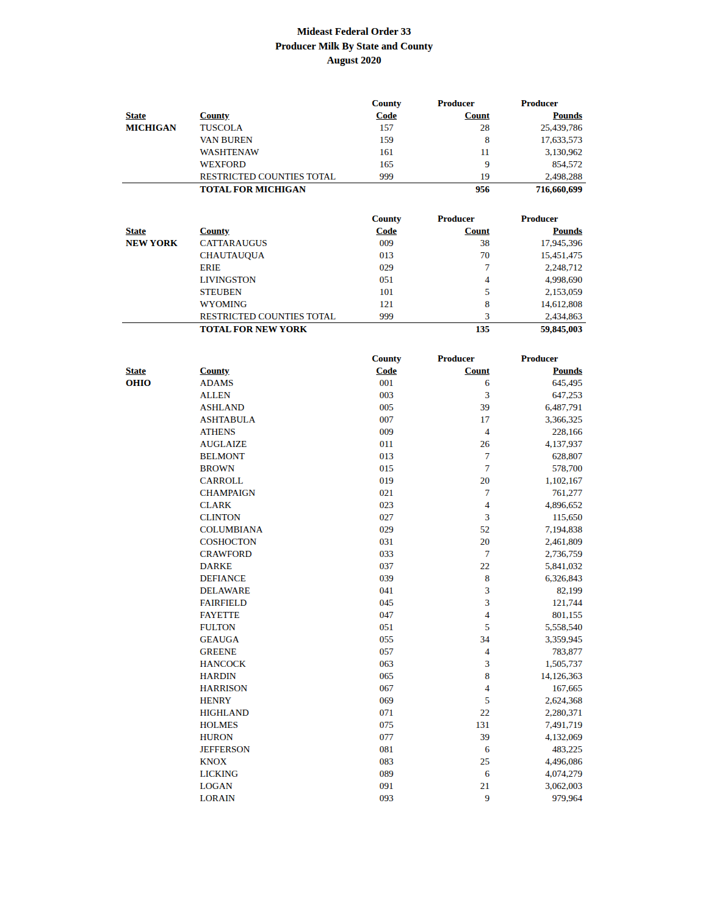Mideast Federal Order 33
Producer Milk By State and County
August 2020
| | | County | Producer | Producer |
| --- | --- | --- | --- | --- |
| State | County | Code | Count | Pounds |
| MICHIGAN | TUSCOLA | 157 | 28 | 25,439,786 |
| | VAN BUREN | 159 | 8 | 17,633,573 |
| | WASHTENAW | 161 | 11 | 3,130,962 |
| | WEXFORD | 165 | 9 | 854,572 |
| | RESTRICTED COUNTIES TOTAL | 999 | 19 | 2,498,288 |
| | TOTAL FOR MICHIGAN | | 956 | 716,660,699 |
| | | County | Producer | Producer |
| --- | --- | --- | --- | --- |
| State | County | Code | Count | Pounds |
| NEW YORK | CATTARAUGUS | 009 | 38 | 17,945,396 |
| | CHAUTAUQUA | 013 | 70 | 15,451,475 |
| | ERIE | 029 | 7 | 2,248,712 |
| | LIVINGSTON | 051 | 4 | 4,998,690 |
| | STEUBEN | 101 | 5 | 2,153,059 |
| | WYOMING | 121 | 8 | 14,612,808 |
| | RESTRICTED COUNTIES TOTAL | 999 | 3 | 2,434,863 |
| | TOTAL FOR NEW YORK | | 135 | 59,845,003 |
| | | County | Producer | Producer |
| --- | --- | --- | --- | --- |
| State | County | Code | Count | Pounds |
| OHIO | ADAMS | 001 | 6 | 645,495 |
| | ALLEN | 003 | 3 | 647,253 |
| | ASHLAND | 005 | 39 | 6,487,791 |
| | ASHTABULA | 007 | 17 | 3,366,325 |
| | ATHENS | 009 | 4 | 228,166 |
| | AUGLAIZE | 011 | 26 | 4,137,937 |
| | BELMONT | 013 | 7 | 628,807 |
| | BROWN | 015 | 7 | 578,700 |
| | CARROLL | 019 | 20 | 1,102,167 |
| | CHAMPAIGN | 021 | 7 | 761,277 |
| | CLARK | 023 | 4 | 4,896,652 |
| | CLINTON | 027 | 3 | 115,650 |
| | COLUMBIANA | 029 | 52 | 7,194,838 |
| | COSHOCTON | 031 | 20 | 2,461,809 |
| | CRAWFORD | 033 | 7 | 2,736,759 |
| | DARKE | 037 | 22 | 5,841,032 |
| | DEFIANCE | 039 | 8 | 6,326,843 |
| | DELAWARE | 041 | 3 | 82,199 |
| | FAIRFIELD | 045 | 3 | 121,744 |
| | FAYETTE | 047 | 4 | 801,155 |
| | FULTON | 051 | 5 | 5,558,540 |
| | GEAUGA | 055 | 34 | 3,359,945 |
| | GREENE | 057 | 4 | 783,877 |
| | HANCOCK | 063 | 3 | 1,505,737 |
| | HARDIN | 065 | 8 | 14,126,363 |
| | HARRISON | 067 | 4 | 167,665 |
| | HENRY | 069 | 5 | 2,624,368 |
| | HIGHLAND | 071 | 22 | 2,280,371 |
| | HOLMES | 075 | 131 | 7,491,719 |
| | HURON | 077 | 39 | 4,132,069 |
| | JEFFERSON | 081 | 6 | 483,225 |
| | KNOX | 083 | 25 | 4,496,086 |
| | LICKING | 089 | 6 | 4,074,279 |
| | LOGAN | 091 | 21 | 3,062,003 |
| | LORAIN | 093 | 9 | 979,964 |